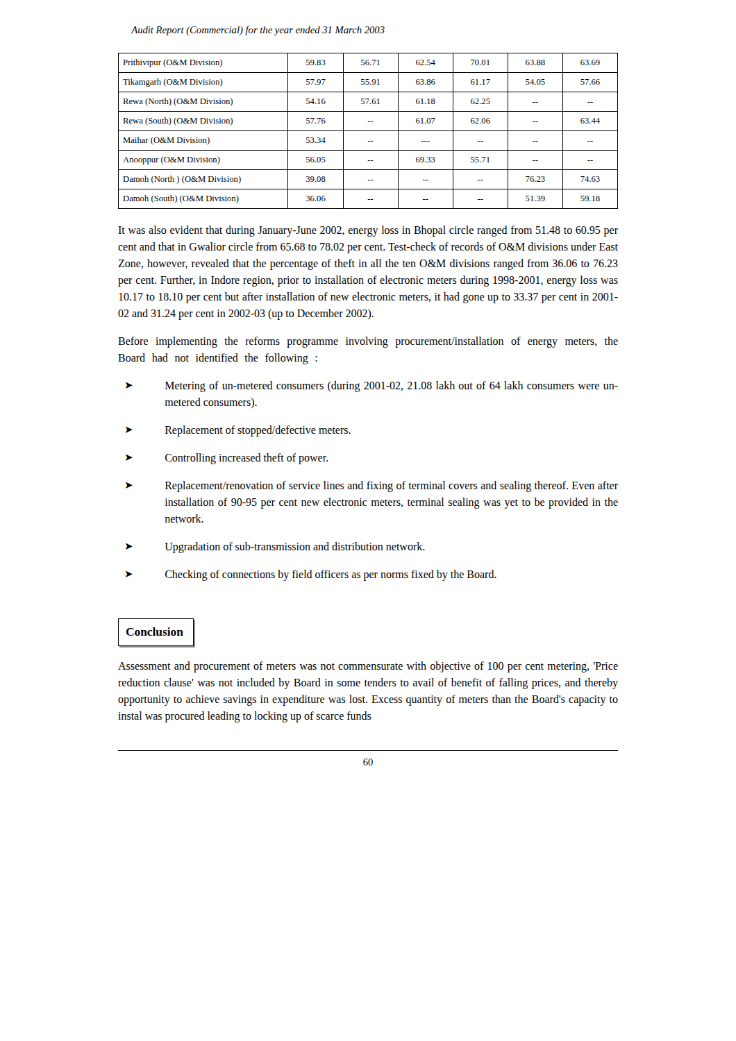Audit Report (Commercial) for the year ended 31 March 2003
| Prithivipur (O&M Division) | 59.83 | 56.71 | 62.54 | 70.01 | 63.88 | 63.69 |
| Tikamgarh (O&M Division) | 57.97 | 55.91 | 63.86 | 61.17 | 54.05 | 57.66 |
| Rewa (North) (O&M Division) | 54.16 | 57.61 | 61.18 | 62.25 | -- | -- |
| Rewa (South) (O&M Division) | 57.76 | -- | 61.07 | 62.06 | -- | 63.44 |
| Maihar (O&M Division) | 53.34 | -- | --- | -- | -- | -- |
| Anooppur (O&M Division) | 56.05 | -- | 69.33 | 55.71 | -- | -- |
| Damoh (North ) (O&M Division) | 39.08 | -- | -- | -- | 76.23 | 74.63 |
| Damoh (South) (O&M Division) | 36.06 | -- | -- | -- | 51.39 | 59.18 |
It was also evident that during January-June 2002, energy loss in Bhopal circle ranged from 51.48 to 60.95 per cent and that in Gwalior circle from 65.68 to 78.02 per cent. Test-check of records of O&M divisions under East Zone, however, revealed that the percentage of theft in all the ten O&M divisions ranged from 36.06 to 76.23 per cent. Further, in Indore region, prior to installation of electronic meters during 1998-2001, energy loss was 10.17 to 18.10 per cent but after installation of new electronic meters, it had gone up to 33.37 per cent in 2001-02 and 31.24 per cent in 2002-03 (up to December 2002).
Before implementing the reforms programme involving procurement/installation of energy meters, the Board had not identified the following :
Metering of un-metered consumers (during 2001-02, 21.08 lakh out of 64 lakh consumers were un-metered consumers).
Replacement of stopped/defective meters.
Controlling increased theft of power.
Replacement/renovation of service lines and fixing of terminal covers and sealing thereof. Even after installation of 90-95 per cent new electronic meters, terminal sealing was yet to be provided in the network.
Upgradation of sub-transmission and distribution network.
Checking of connections by field officers as per norms fixed by the Board.
Conclusion
Assessment and procurement of meters was not commensurate with objective of 100 per cent metering, 'Price reduction clause' was not included by Board in some tenders to avail of benefit of falling prices, and thereby opportunity to achieve savings in expenditure was lost. Excess quantity of meters than the Board's capacity to instal was procured leading to locking up of scarce funds
60